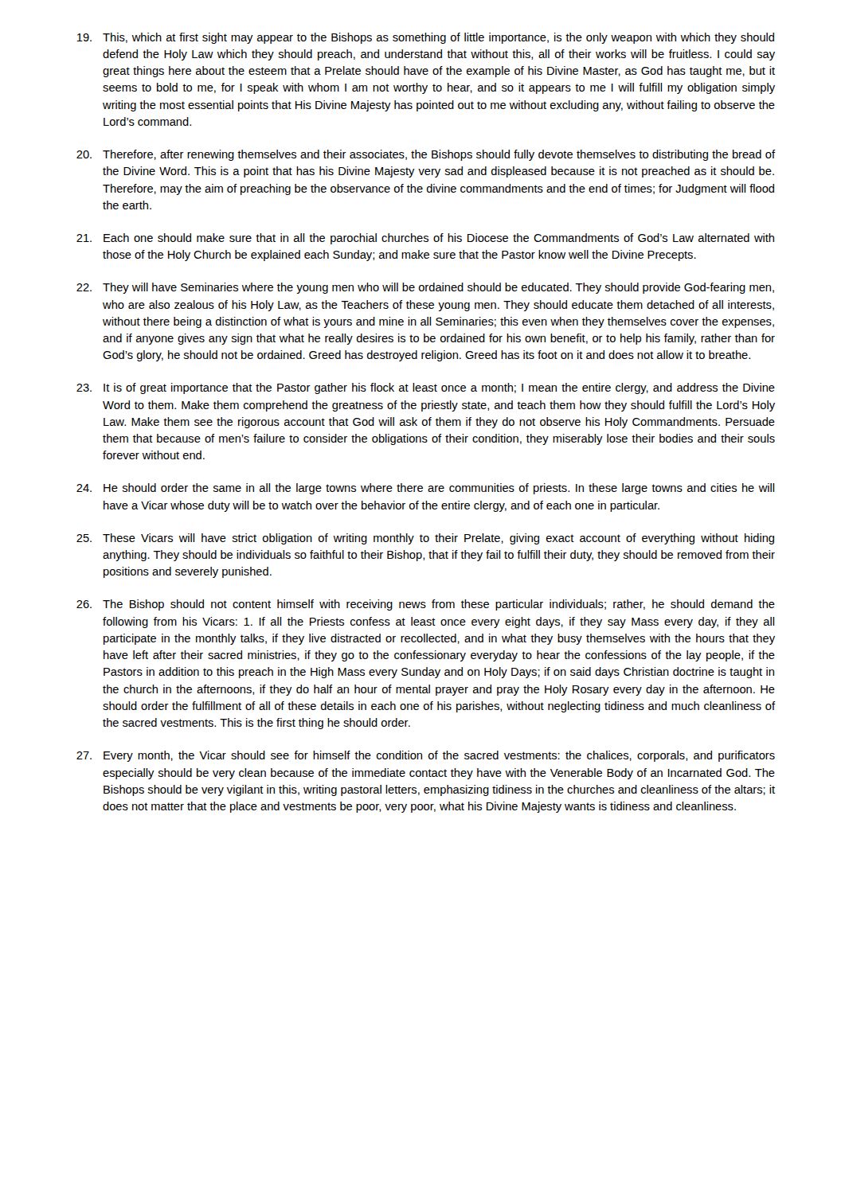This, which at first sight may appear to the Bishops as something of little importance, is the only weapon with which they should defend the Holy Law which they should preach, and understand that without this, all of their works will be fruitless. I could say great things here about the esteem that a Prelate should have of the example of his Divine Master, as God has taught me, but it seems to bold to me, for I speak with whom I am not worthy to hear, and so it appears to me I will fulfill my obligation simply writing the most essential points that His Divine Majesty has pointed out to me without excluding any, without failing to observe the Lord’s command.
Therefore, after renewing themselves and their associates, the Bishops should fully devote themselves to distributing the bread of the Divine Word. This is a point that has his Divine Majesty very sad and displeased because it is not preached as it should be. Therefore, may the aim of preaching be the observance of the divine commandments and the end of times; for Judgment will flood the earth.
Each one should make sure that in all the parochial churches of his Diocese the Commandments of God’s Law alternated with those of the Holy Church be explained each Sunday; and make sure that the Pastor know well the Divine Precepts.
They will have Seminaries where the young men who will be ordained should be educated. They should provide God-fearing men, who are also zealous of his Holy Law, as the Teachers of these young men. They should educate them detached of all interests, without there being a distinction of what is yours and mine in all Seminaries; this even when they themselves cover the expenses, and if anyone gives any sign that what he really desires is to be ordained for his own benefit, or to help his family, rather than for God’s glory, he should not be ordained. Greed has destroyed religion. Greed has its foot on it and does not allow it to breathe.
It is of great importance that the Pastor gather his flock at least once a month; I mean the entire clergy, and address the Divine Word to them. Make them comprehend the greatness of the priestly state, and teach them how they should fulfill the Lord’s Holy Law. Make them see the rigorous account that God will ask of them if they do not observe his Holy Commandments. Persuade them that because of men’s failure to consider the obligations of their condition, they miserably lose their bodies and their souls forever without end.
He should order the same in all the large towns where there are communities of priests. In these large towns and cities he will have a Vicar whose duty will be to watch over the behavior of the entire clergy, and of each one in particular.
These Vicars will have strict obligation of writing monthly to their Prelate, giving exact account of everything without hiding anything. They should be individuals so faithful to their Bishop, that if they fail to fulfill their duty, they should be removed from their positions and severely punished.
The Bishop should not content himself with receiving news from these particular individuals; rather, he should demand the following from his Vicars: 1. If all the Priests confess at least once every eight days, if they say Mass every day, if they all participate in the monthly talks, if they live distracted or recollected, and in what they busy themselves with the hours that they have left after their sacred ministries, if they go to the confessionary everyday to hear the confessions of the lay people, if the Pastors in addition to this preach in the High Mass every Sunday and on Holy Days; if on said days Christian doctrine is taught in the church in the afternoons, if they do half an hour of mental prayer and pray the Holy Rosary every day in the afternoon. He should order the fulfillment of all of these details in each one of his parishes, without neglecting tidiness and much cleanliness of the sacred vestments. This is the first thing he should order.
Every month, the Vicar should see for himself the condition of the sacred vestments: the chalices, corporals, and purificators especially should be very clean because of the immediate contact they have with the Venerable Body of an Incarnated God. The Bishops should be very vigilant in this, writing pastoral letters, emphasizing tidiness in the churches and cleanliness of the altars; it does not matter that the place and vestments be poor, very poor, what his Divine Majesty wants is tidiness and cleanliness.